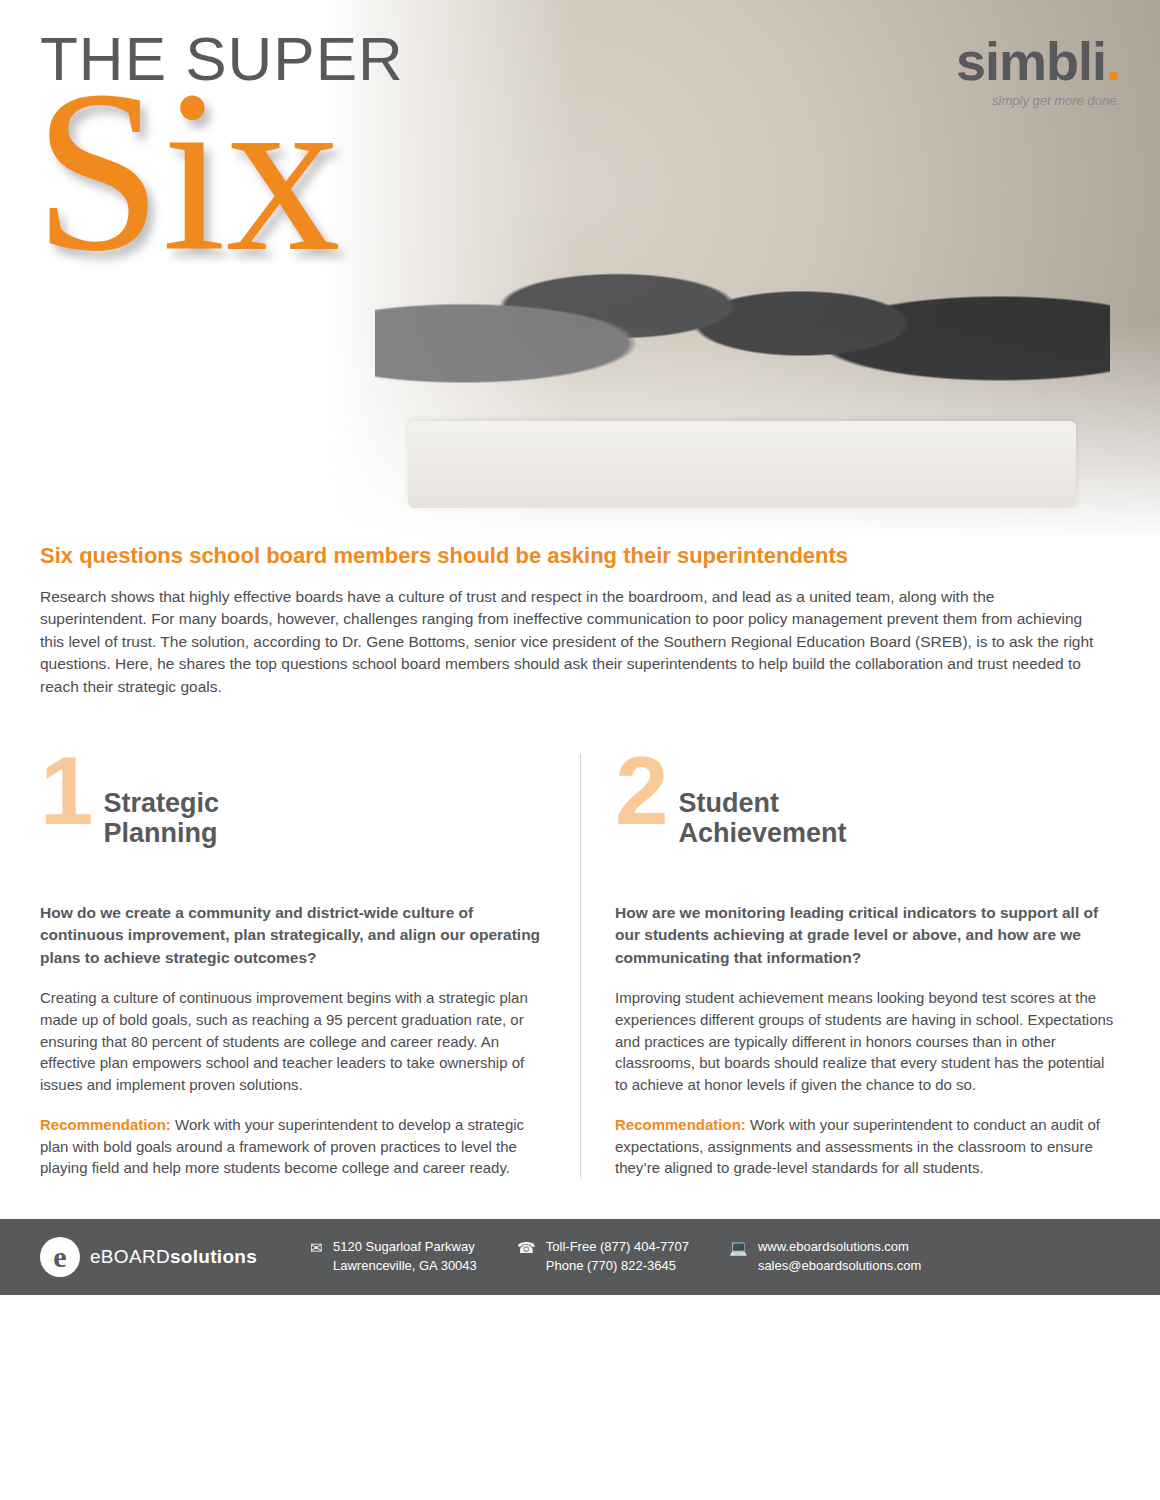simbli.
simply get more done.
The Super
Six Six
Six questions school board members should be asking their superintendents
Research shows that highly effective boards have a culture of trust and respect in the boardroom, and lead as a united team, along with the superintendent. For many boards, however, challenges ranging from ineffective communication to poor policy management prevent them from achieving this level of trust. The solution, according to Dr. Gene Bottoms, senior vice president of the Southern Regional Education Board (SREB), is to ask the right questions. Here, he shares the top questions school board members should ask their superintendents to help build the collaboration and trust needed to reach their strategic goals.
1
Strategic
Planning
How do we create a community and district-wide culture of continuous improvement, plan strategically, and align our operating plans to achieve strategic outcomes?
Creating a culture of continuous improvement begins with a strategic plan made up of bold goals, such as reaching a 95 percent graduation rate, or ensuring that 80 percent of students are college and career ready. An effective plan empowers school and teacher leaders to take ownership of issues and implement proven solutions.
Recommendation: Work with your superintendent to develop a strategic plan with bold goals around a framework of proven practices to level the playing field and help more students become college and career ready.
2
Student
Achievement
How are we monitoring leading critical indicators to support all of our students achieving at grade level or above, and how are we communicating that information?
Improving student achievement means looking beyond test scores at the experiences different groups of students are having in school. Expectations and practices are typically different in honors courses than in other classrooms, but boards should realize that every student has the potential to achieve at honor levels if given the chance to do so.
Recommendation: Work with your superintendent to conduct an audit of expectations, assignments and assessments in the classroom to ensure they’re aligned to grade-level standards for all students.
e
eBOARDsolutions
✉
5120 Sugarloaf Parkway
Lawrenceville, GA 30043
☎
Toll-Free (877) 404-7707
Phone (770) 822-3645
💻
www.eboardsolutions.com
sales@eboardsolutions.com